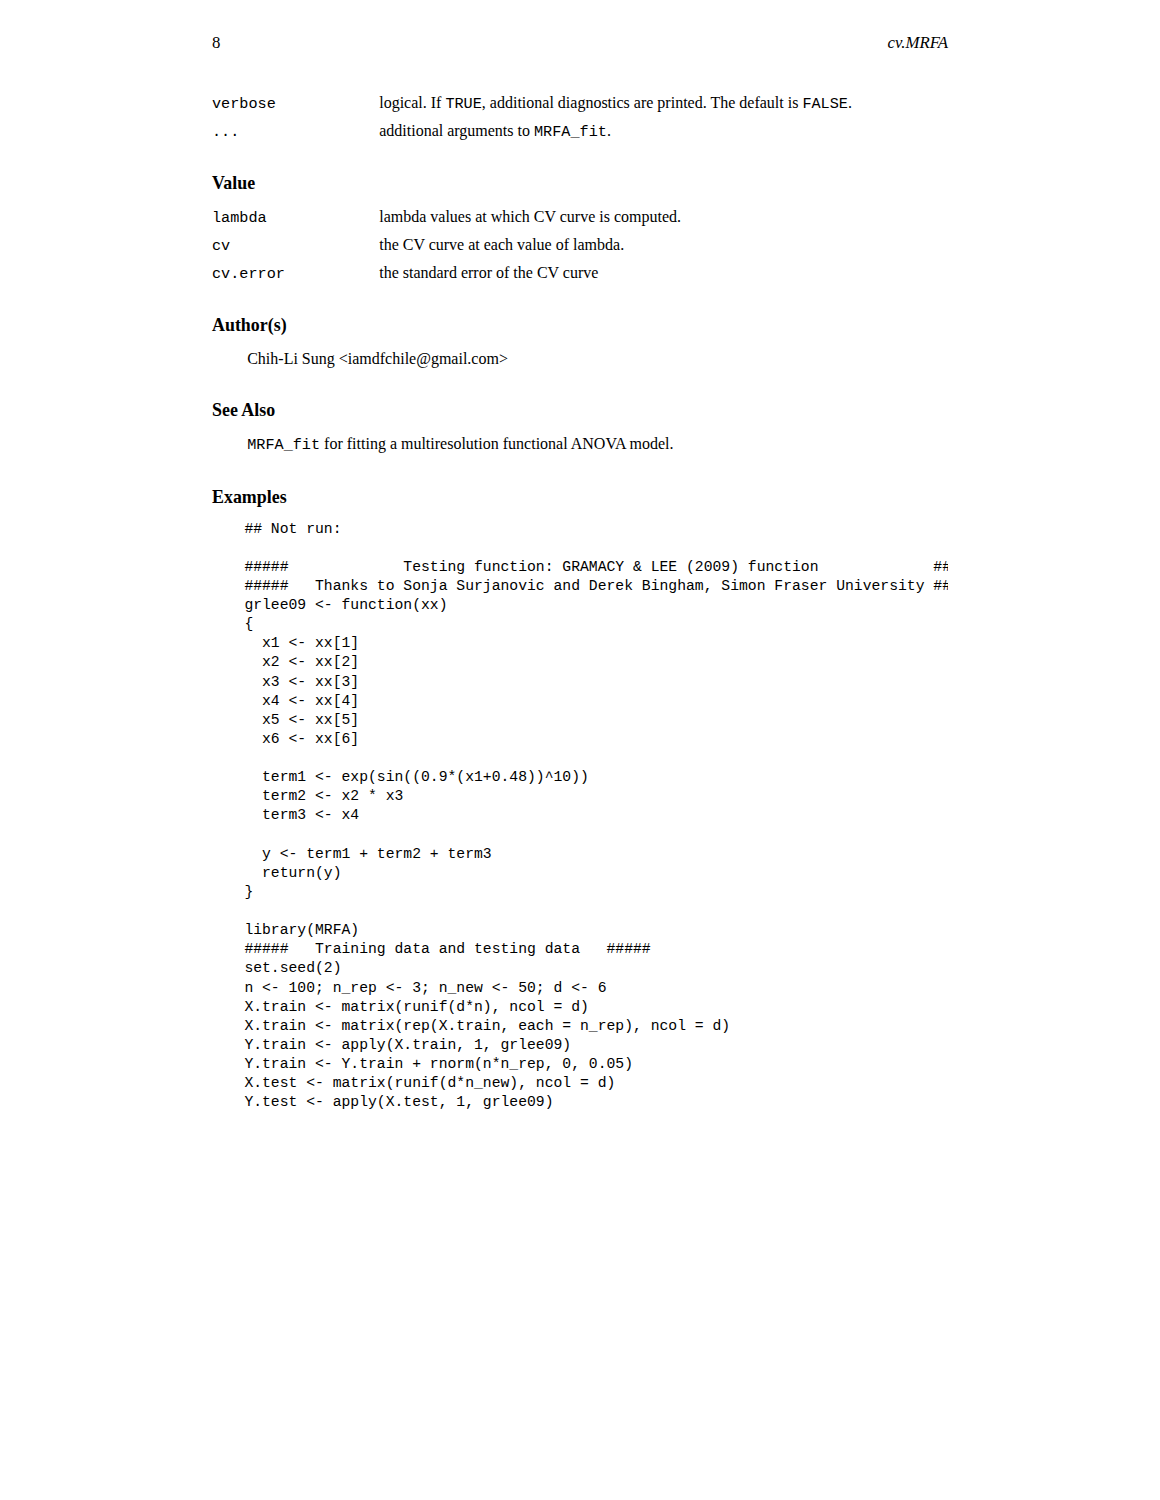8 cv.MRFA
verbose
logical. If TRUE, additional diagnostics are printed. The default is FALSE.
...
additional arguments to MRFA_fit.
Value
lambda
lambda values at which CV curve is computed.
cv
the CV curve at each value of lambda.
cv.error
the standard error of the CV curve
Author(s)
Chih-Li Sung <iamdfchile@gmail.com>
See Also
MRFA_fit for fitting a multiresolution functional ANOVA model.
Examples
## Not run:

#####             Testing function: GRAMACY & LEE (2009) function             #####
#####   Thanks to Sonja Surjanovic and Derek Bingham, Simon Fraser University #####
grlee09 <- function(xx)
{
  x1 <- xx[1]
  x2 <- xx[2]
  x3 <- xx[3]
  x4 <- xx[4]
  x5 <- xx[5]
  x6 <- xx[6]

  term1 <- exp(sin((0.9*(x1+0.48))^10))
  term2 <- x2 * x3
  term3 <- x4

  y <- term1 + term2 + term3
  return(y)
}

library(MRFA)
#####   Training data and testing data   #####
set.seed(2)
n <- 100; n_rep <- 3; n_new <- 50; d <- 6
X.train <- matrix(runif(d*n), ncol = d)
X.train <- matrix(rep(X.train, each = n_rep), ncol = d)
Y.train <- apply(X.train, 1, grlee09)
Y.train <- Y.train + rnorm(n*n_rep, 0, 0.05)
X.test <- matrix(runif(d*n_new), ncol = d)
Y.test <- apply(X.test, 1, grlee09)